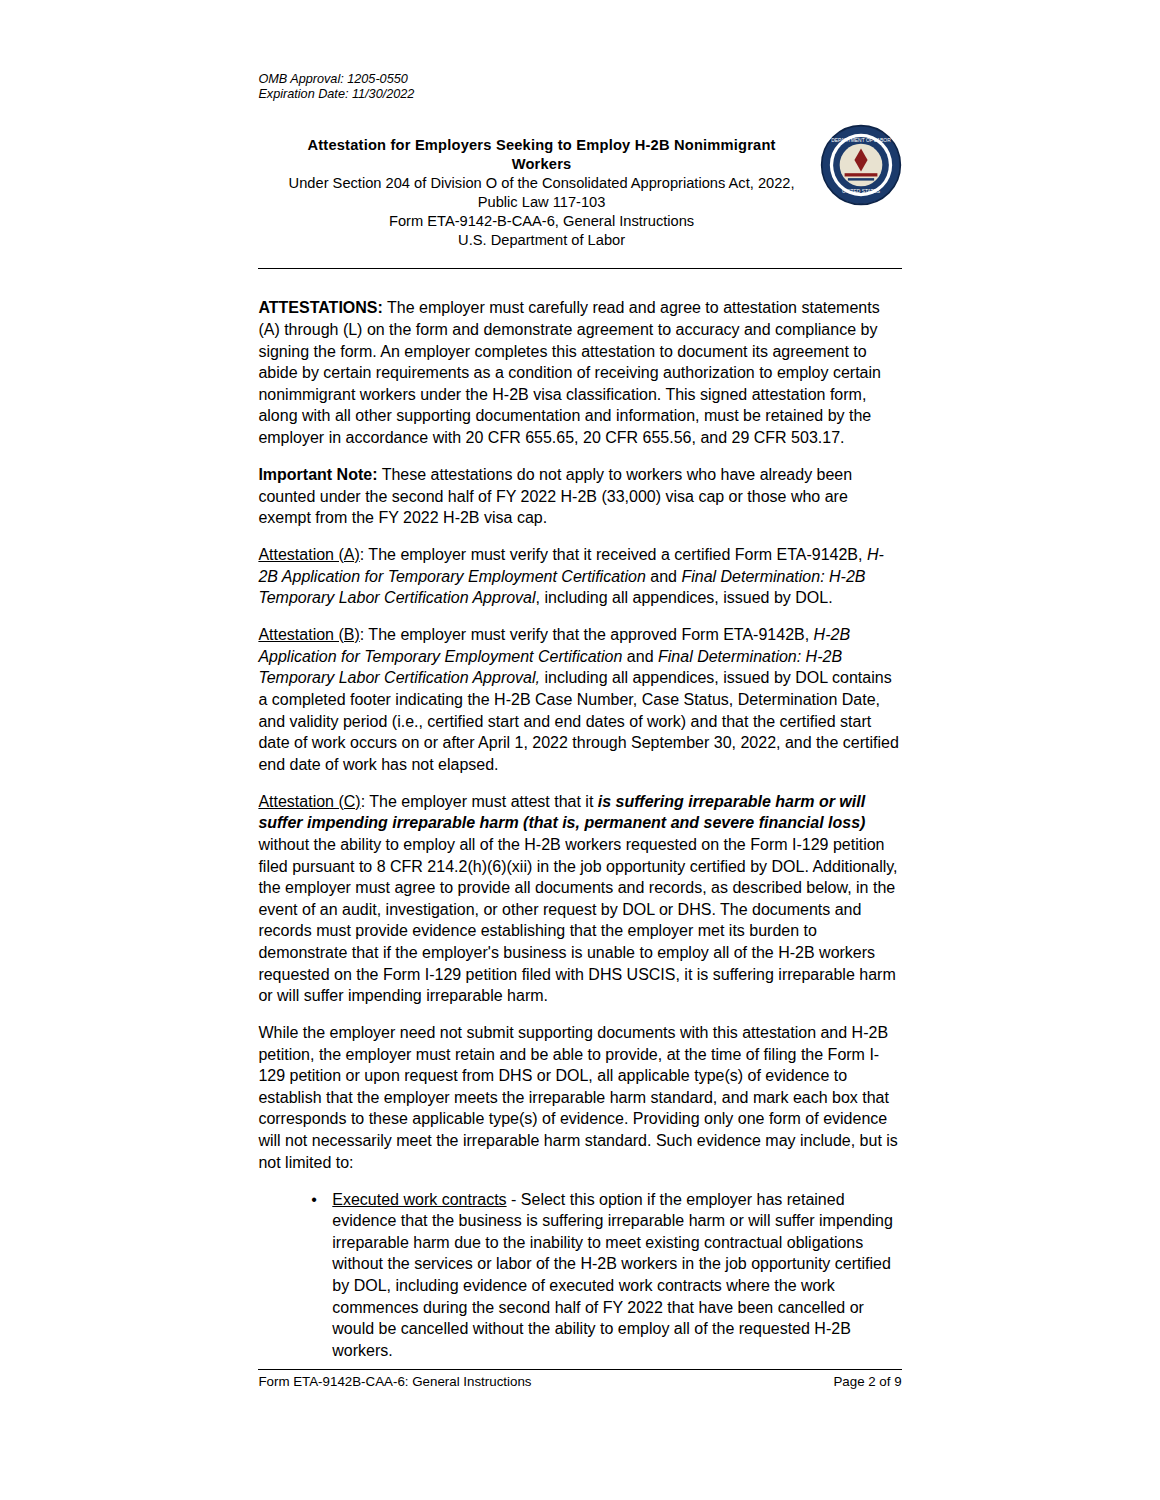OMB Approval: 1205-0550
Expiration Date: 11/30/2022
DEPARTMENT OF LABOR UNITED STATES
Attestation for Employers Seeking to Employ H-2B Nonimmigrant Workers
Under Section 204 of Division O of the Consolidated Appropriations Act, 2022, Public Law 117-103
Form ETA-9142-B-CAA-6, General Instructions
U.S. Department of Labor
ATTESTATIONS: The employer must carefully read and agree to attestation statements (A) through (L) on the form and demonstrate agreement to accuracy and compliance by signing the form. An employer completes this attestation to document its agreement to abide by certain requirements as a condition of receiving authorization to employ certain nonimmigrant workers under the H-2B visa classification. This signed attestation form, along with all other supporting documentation and information, must be retained by the employer in accordance with 20 CFR 655.65, 20 CFR 655.56, and 29 CFR 503.17.
Important Note: These attestations do not apply to workers who have already been counted under the second half of FY 2022 H-2B (33,000) visa cap or those who are exempt from the FY 2022 H-2B visa cap.
Attestation (A): The employer must verify that it received a certified Form ETA-9142B, H-2B Application for Temporary Employment Certification and Final Determination: H-2B Temporary Labor Certification Approval, including all appendices, issued by DOL.
Attestation (B): The employer must verify that the approved Form ETA-9142B, H-2B Application for Temporary Employment Certification and Final Determination: H-2B Temporary Labor Certification Approval, including all appendices, issued by DOL contains a completed footer indicating the H-2B Case Number, Case Status, Determination Date, and validity period (i.e., certified start and end dates of work) and that the certified start date of work occurs on or after April 1, 2022 through September 30, 2022, and the certified end date of work has not elapsed.
Attestation (C): The employer must attest that it is suffering irreparable harm or will suffer impending irreparable harm (that is, permanent and severe financial loss) without the ability to employ all of the H-2B workers requested on the Form I-129 petition filed pursuant to 8 CFR 214.2(h)(6)(xii) in the job opportunity certified by DOL. Additionally, the employer must agree to provide all documents and records, as described below, in the event of an audit, investigation, or other request by DOL or DHS. The documents and records must provide evidence establishing that the employer met its burden to demonstrate that if the employer's business is unable to employ all of the H-2B workers requested on the Form I-129 petition filed with DHS USCIS, it is suffering irreparable harm or will suffer impending irreparable harm.
While the employer need not submit supporting documents with this attestation and H-2B petition, the employer must retain and be able to provide, at the time of filing the Form I-129 petition or upon request from DHS or DOL, all applicable type(s) of evidence to establish that the employer meets the irreparable harm standard, and mark each box that corresponds to these applicable type(s) of evidence. Providing only one form of evidence will not necessarily meet the irreparable harm standard. Such evidence may include, but is not limited to:
Executed work contracts - Select this option if the employer has retained evidence that the business is suffering irreparable harm or will suffer impending irreparable harm due to the inability to meet existing contractual obligations without the services or labor of the H-2B workers in the job opportunity certified by DOL, including evidence of executed work contracts where the work commences during the second half of FY 2022 that have been cancelled or would be cancelled without the ability to employ all of the requested H-2B workers.
Form ETA-9142B-CAA-6: General Instructions Page 2 of 9